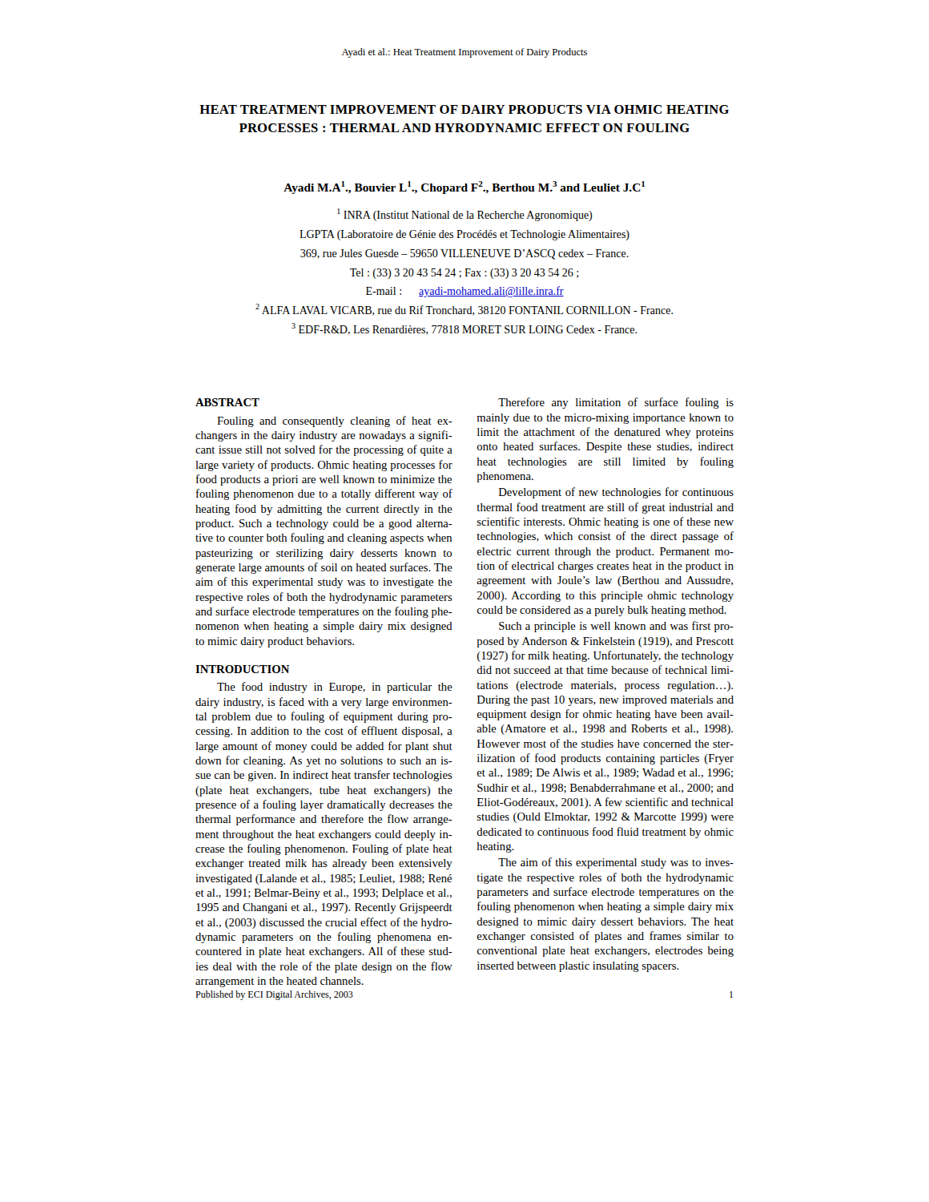Ayadi et al.: Heat Treatment Improvement of Dairy Products
HEAT TREATMENT IMPROVEMENT OF DAIRY PRODUCTS VIA OHMIC HEATING
PROCESSES : THERMAL AND HYRODYNAMIC EFFECT ON FOULING
Ayadi M.A1., Bouvier L1., Chopard F2., Berthou M.3 and Leuliet J.C1
1 INRA (Institut National de la Recherche Agronomique)
LGPTA (Laboratoire de Génie des Procédés et Technologie Alimentaires)
369, rue Jules Guesde – 59650 VILLENEUVE D’ASCQ cedex – France.
Tel : (33) 3 20 43 54 24 ; Fax : (33) 3 20 43 54 26 ;
E-mail : ayadi-mohamed.ali@lille.inra.fr
2 ALFA LAVAL VICARB, rue du Rif Tronchard, 38120 FONTANIL CORNILLON - France.
3 EDF-R&D, Les Renardières, 77818 MORET SUR LOING Cedex - France.
Abstract
Fouling and consequently cleaning of heat exchangers in the dairy industry are nowadays a significant issue still not solved for the processing of quite a large variety of products. Ohmic heating processes for food products a priori are well known to minimize the fouling phenomenon due to a totally different way of heating food by admitting the current directly in the product. Such a technology could be a good alternative to counter both fouling and cleaning aspects when pasteurizing or sterilizing dairy desserts known to generate large amounts of soil on heated surfaces. The aim of this experimental study was to investigate the respective roles of both the hydrodynamic parameters and surface electrode temperatures on the fouling phenomenon when heating a simple dairy mix designed to mimic dairy product behaviors.
Introduction
The food industry in Europe, in particular the dairy industry, is faced with a very large environmental problem due to fouling of equipment during processing. In addition to the cost of effluent disposal, a large amount of money could be added for plant shut down for cleaning. As yet no solutions to such an issue can be given. In indirect heat transfer technologies (plate heat exchangers, tube heat exchangers) the presence of a fouling layer dramatically decreases the thermal performance and therefore the flow arrangement throughout the heat exchangers could deeply increase the fouling phenomenon. Fouling of plate heat exchanger treated milk has already been extensively investigated (Lalande et al., 1985; Leuliet, 1988; René et al., 1991; Belmar-Beiny et al., 1993; Delplace et al., 1995 and Changani et al., 1997). Recently Grijspeerdt et al., (2003) discussed the crucial effect of the hydrodynamic parameters on the fouling phenomena encountered in plate heat exchangers. All of these studies deal with the role of the plate design on the flow arrangement in the heated channels.
Therefore any limitation of surface fouling is mainly due to the micro-mixing importance known to limit the attachment of the denatured whey proteins onto heated surfaces. Despite these studies, indirect heat technologies are still limited by fouling phenomena.
Development of new technologies for continuous thermal food treatment are still of great industrial and scientific interests. Ohmic heating is one of these new technologies, which consist of the direct passage of electric current through the product. Permanent motion of electrical charges creates heat in the product in agreement with Joule’s law (Berthou and Aussudre, 2000). According to this principle ohmic technology could be considered as a purely bulk heating method.
Such a principle is well known and was first proposed by Anderson & Finkelstein (1919), and Prescott (1927) for milk heating. Unfortunately, the technology did not succeed at that time because of technical limitations (electrode materials, process regulation…). During the past 10 years, new improved materials and equipment design for ohmic heating have been available (Amatore et al., 1998 and Roberts et al., 1998). However most of the studies have concerned the sterilization of food products containing particles (Fryer et al., 1989; De Alwis et al., 1989; Wadad et al., 1996; Sudhir et al., 1998; Benabderrahmane et al., 2000; and Eliot-Godéreaux, 2001). A few scientific and technical studies (Ould Elmoktar, 1992 & Marcotte 1999) were dedicated to continuous food fluid treatment by ohmic heating.
The aim of this experimental study was to investigate the respective roles of both the hydrodynamic parameters and surface electrode temperatures on the fouling phenomenon when heating a simple dairy mix designed to mimic dairy dessert behaviors. The heat exchanger consisted of plates and frames similar to conventional plate heat exchangers, electrodes being inserted between plastic insulating spacers.
Published by ECI Digital Archives, 2003
1